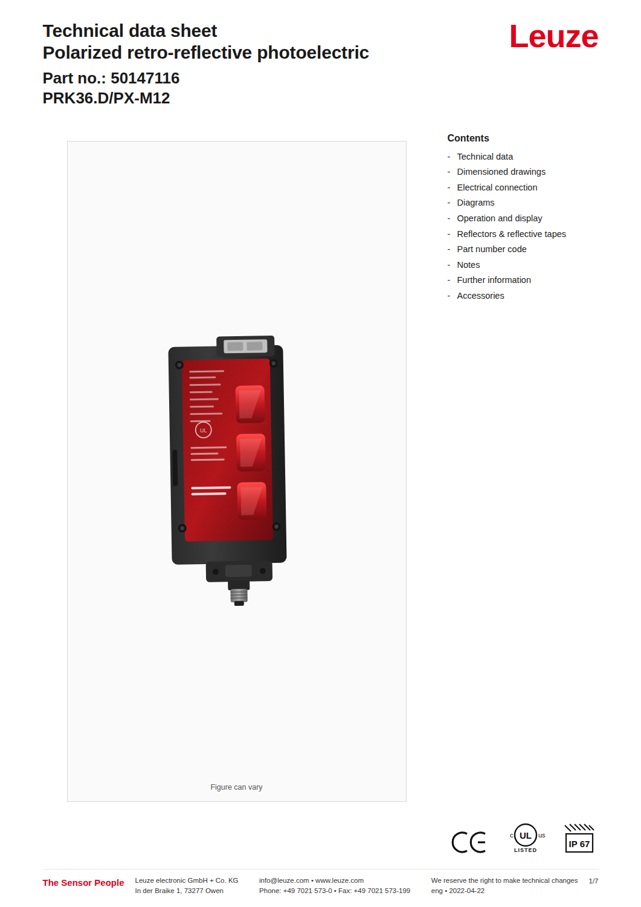Technical data sheet
Polarized retro-reflective photoelectric
Part no.: 50147116
PRK36.D/PX-M12
Leuze
UL
Figure can vary
Contents
Technical data
Dimensioned drawings
Electrical connection
Diagrams
Operation and display
Reflectors & reflective tapes
Part number code
Notes
Further information
Accessories
UL c us LISTED
IP 67
The Sensor People
Leuze electronic GmbH + Co. KG
In der Braike 1, 73277 Owen
info@leuze.com • www.leuze.com
Phone: +49 7021 573-0 • Fax: +49 7021 573-199
We reserve the right to make technical changes
eng • 2022-04-22
1/7